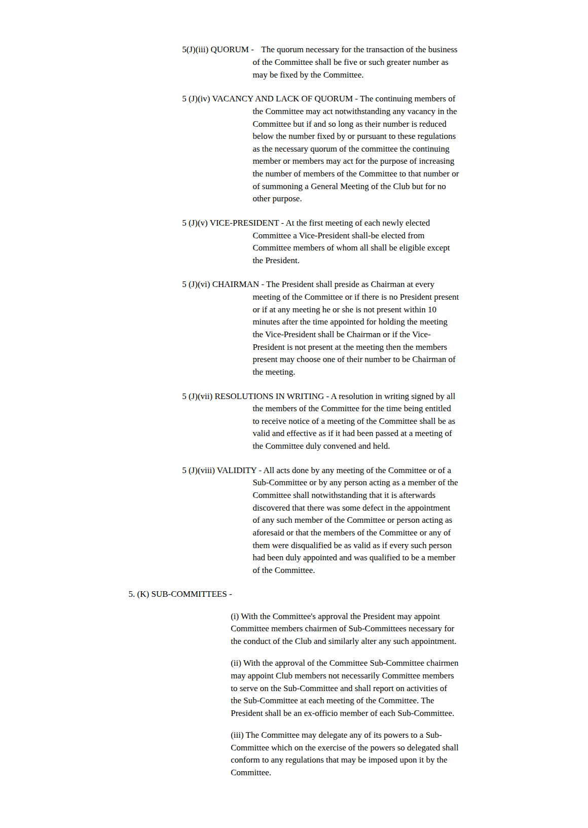5(J)(iii) QUORUM - The quorum necessary for the transaction of the business of the Committee shall be five or such greater number as may be fixed by the Committee.
5 (J)(iv) VACANCY AND LACK OF QUORUM - The continuing members of the Committee may act notwithstanding any vacancy in the Committee but if and so long as their number is reduced below the number fixed by or pursuant to these regulations as the necessary quorum of the committee the continuing member or members may act for the purpose of increasing the number of members of the Committee to that number or of summoning a General Meeting of the Club but for no other purpose.
5 (J)(v) VICE-PRESIDENT - At the first meeting of each newly elected Committee a Vice-President shall-be elected from Committee members of whom all shall be eligible except the President.
5 (J)(vi) CHAIRMAN - The President shall preside as Chairman at every meeting of the Committee or if there is no President present or if at any meeting he or she is not present within 10 minutes after the time appointed for holding the meeting the Vice-President shall be Chairman or if the Vice-President is not present at the meeting then the members present may choose one of their number to be Chairman of the meeting.
5 (J)(vii) RESOLUTIONS IN WRITING - A resolution in writing signed by all the members of the Committee for the time being entitled to receive notice of a meeting of the Committee shall be as valid and effective as if it had been passed at a meeting of the Committee duly convened and held.
5 (J)(viii) VALIDITY - All acts done by any meeting of the Committee or of a Sub-Committee or by any person acting as a member of the Committee shall notwithstanding that it is afterwards discovered that there was some defect in the appointment of any such member of the Committee or person acting as aforesaid or that the members of the Committee or any of them were disqualified be as valid as if every such person had been duly appointed and was qualified to be a member of the Committee.
5. (K) SUB-COMMITTEES -
(i) With the Committee's approval the President may appoint Committee members chairmen of Sub-Committees necessary for the conduct of the Club and similarly alter any such appointment.
(ii) With the approval of the Committee Sub-Committee chairmen may appoint Club members not necessarily Committee members to serve on the Sub-Committee and shall report on activities of the Sub-Committee at each meeting of the Committee. The President shall be an ex-officio member of each Sub-Committee.
(iii) The Committee may delegate any of its powers to a Sub-Committee which on the exercise of the powers so delegated shall conform to any regulations that may be imposed upon it by the Committee.